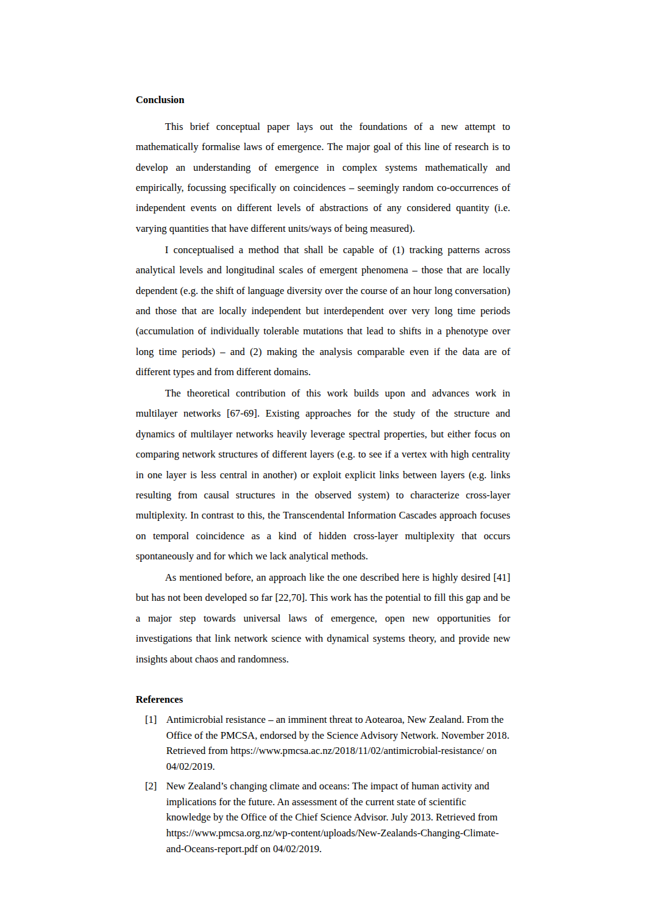Conclusion
This brief conceptual paper lays out the foundations of a new attempt to mathematically formalise laws of emergence. The major goal of this line of research is to develop an understanding of emergence in complex systems mathematically and empirically, focussing specifically on coincidences – seemingly random co-occurrences of independent events on different levels of abstractions of any considered quantity (i.e. varying quantities that have different units/ways of being measured).
I conceptualised a method that shall be capable of (1) tracking patterns across analytical levels and longitudinal scales of emergent phenomena – those that are locally dependent (e.g. the shift of language diversity over the course of an hour long conversation) and those that are locally independent but interdependent over very long time periods (accumulation of individually tolerable mutations that lead to shifts in a phenotype over long time periods) – and (2) making the analysis comparable even if the data are of different types and from different domains.
The theoretical contribution of this work builds upon and advances work in multilayer networks [67-69]. Existing approaches for the study of the structure and dynamics of multilayer networks heavily leverage spectral properties, but either focus on comparing network structures of different layers (e.g. to see if a vertex with high centrality in one layer is less central in another) or exploit explicit links between layers (e.g. links resulting from causal structures in the observed system) to characterize cross-layer multiplexity. In contrast to this, the Transcendental Information Cascades approach focuses on temporal coincidence as a kind of hidden cross-layer multiplexity that occurs spontaneously and for which we lack analytical methods.
As mentioned before, an approach like the one described here is highly desired [41] but has not been developed so far [22,70]. This work has the potential to fill this gap and be a major step towards universal laws of emergence, open new opportunities for investigations that link network science with dynamical systems theory, and provide new insights about chaos and randomness.
References
[1] Antimicrobial resistance – an imminent threat to Aotearoa, New Zealand. From the Office of the PMCSA, endorsed by the Science Advisory Network. November 2018. Retrieved from https://www.pmcsa.ac.nz/2018/11/02/antimicrobial-resistance/ on 04/02/2019.
[2] New Zealand’s changing climate and oceans: The impact of human activity and implications for the future. An assessment of the current state of scientific knowledge by the Office of the Chief Science Advisor. July 2013. Retrieved from https://www.pmcsa.org.nz/wp-content/uploads/New-Zealands-Changing-Climate-and-Oceans-report.pdf on 04/02/2019.